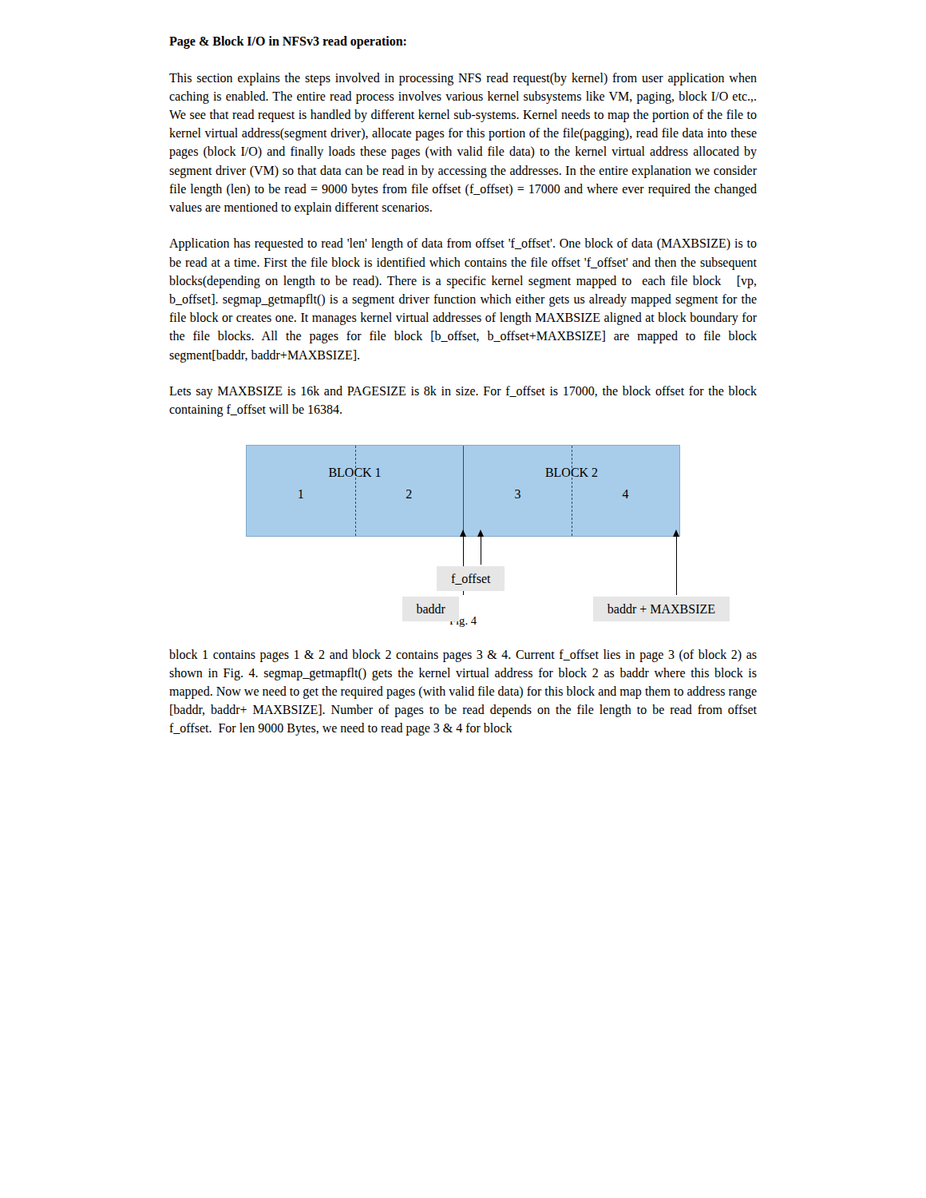Page & Block I/O in NFSv3 read operation:
This section explains the steps involved in processing NFS read request(by kernel) from user application when caching is enabled. The entire read process involves various kernel subsystems like VM, paging, block I/O etc.,. We see that read request is handled by different kernel sub-systems. Kernel needs to map the portion of the file to kernel virtual address(segment driver), allocate pages for this portion of the file(pagging), read file data into these pages (block I/O) and finally loads these pages (with valid file data) to the kernel virtual address allocated by segment driver (VM) so that data can be read in by accessing the addresses. In the entire explanation we consider file length (len) to be read = 9000 bytes from file offset (f_offset) = 17000 and where ever required the changed values are mentioned to explain different scenarios.
Application has requested to read 'len' length of data from offset 'f_offset'. One block of data (MAXBSIZE) is to be read at a time. First the file block is identified which contains the file offset 'f_offset' and then the subsequent blocks(depending on length to be read). There is a specific kernel segment mapped to each file block [vp, b_offset]. segmap_getmapflt() is a segment driver function which either gets us already mapped segment for the file block or creates one. It manages kernel virtual addresses of length MAXBSIZE aligned at block boundary for the file blocks. All the pages for file block [b_offset, b_offset+MAXBSIZE] are mapped to file block segment[baddr, baddr+MAXBSIZE].
Lets say MAXBSIZE is 16k and PAGESIZE is 8k in size. For f_offset is 17000, the block offset for the block containing f_offset will be 16384.
BLOCK 1
12
BLOCK 2
34
f_offset
baddr
baddr + MAXBSIZE
Fig. 4
block 1 contains pages 1 & 2 and block 2 contains pages 3 & 4. Current f_offset lies in page 3 (of block 2) as shown in Fig. 4. segmap_getmapflt() gets the kernel virtual address for block 2 as baddr where this block is mapped. Now we need to get the required pages (with valid file data) for this block and map them to address range [baddr, baddr+ MAXBSIZE]. Number of pages to be read depends on the file length to be read from offset f_offset. For len 9000 Bytes, we need to read page 3 & 4 for block